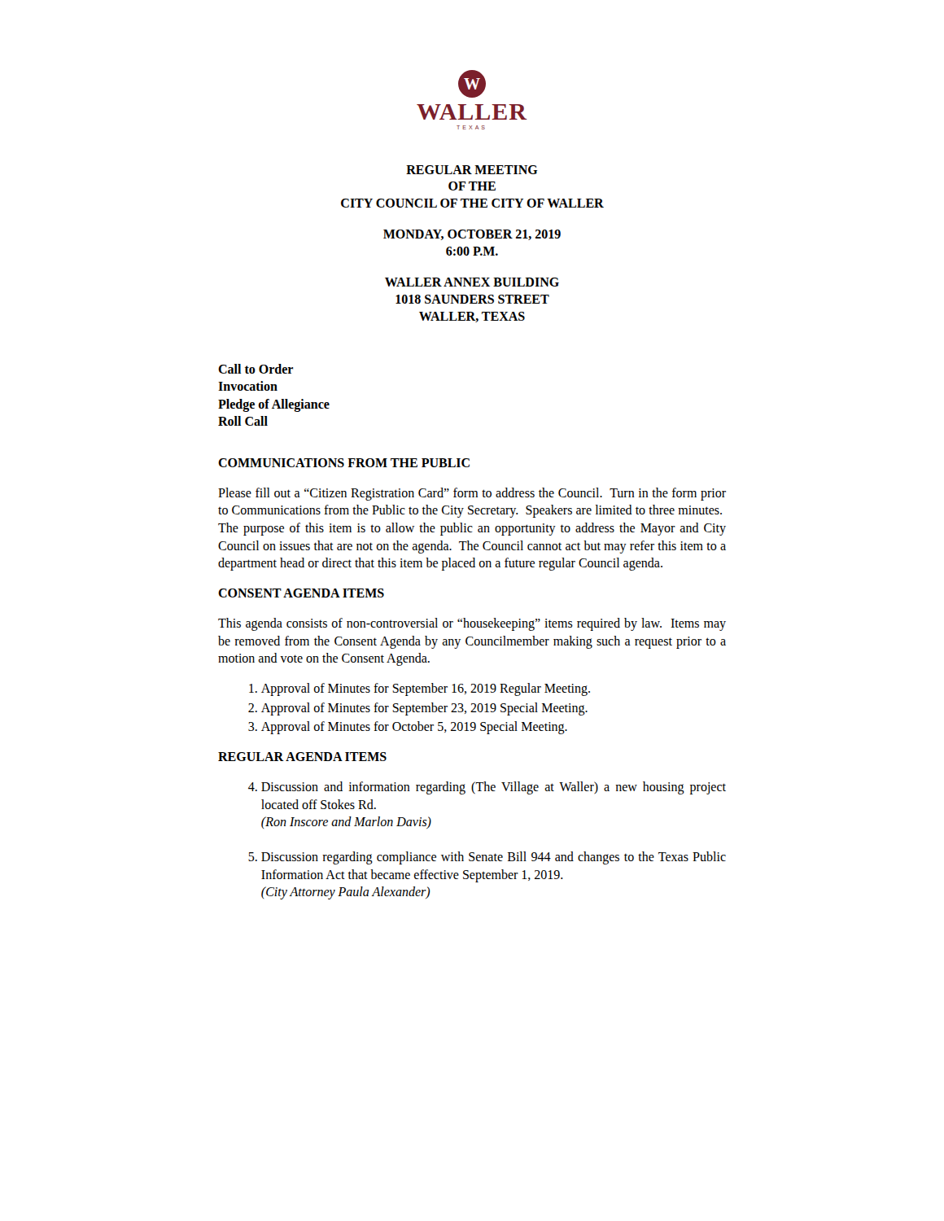W WALLER TEXAS
Regular Meeting
of the
City Council of the City of Waller
Monday, October 21, 2019
6:00 P.M.
Waller Annex Building
1018 Saunders Street
Waller, Texas
Call to Order
Invocation
Pledge of Allegiance
Roll Call
Communications from the Public
Please fill out a “Citizen Registration Card” form to address the Council. Turn in the form prior to Communications from the Public to the City Secretary. Speakers are limited to three minutes. The purpose of this item is to allow the public an opportunity to address the Mayor and City Council on issues that are not on the agenda. The Council cannot act but may refer this item to a department head or direct that this item be placed on a future regular Council agenda.
Consent Agenda Items
This agenda consists of non-controversial or “housekeeping” items required by law. Items may be removed from the Consent Agenda by any Councilmember making such a request prior to a motion and vote on the Consent Agenda.
Approval of Minutes for September 16, 2019 Regular Meeting.
Approval of Minutes for September 23, 2019 Special Meeting.
Approval of Minutes for October 5, 2019 Special Meeting.
Regular Agenda Items
Discussion and information regarding (The Village at Waller) a new housing project located off Stokes Rd. (Ron Inscore and Marlon Davis)
Discussion regarding compliance with Senate Bill 944 and changes to the Texas Public Information Act that became effective September 1, 2019. (City Attorney Paula Alexander)